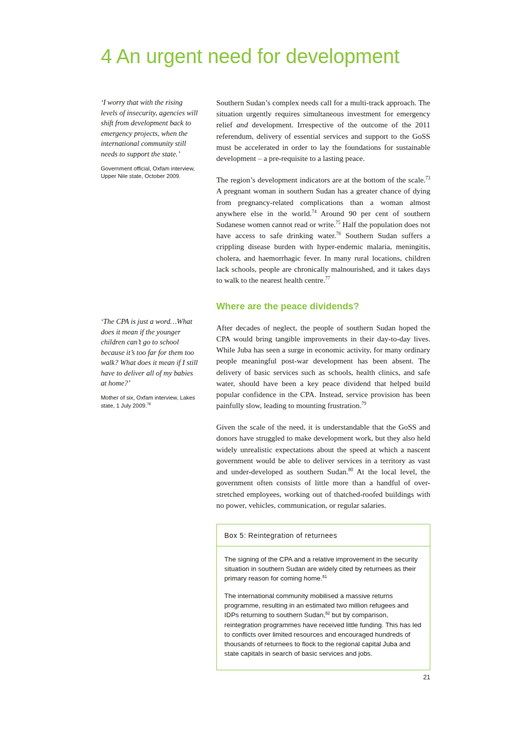4 An urgent need for development
‘I worry that with the rising levels of insecurity, agencies will shift from development back to emergency projects, when the international community still needs to support the state.’
Government official, Oxfam interview, Upper Nile state, October 2009.
‘The CPA is just a word…What does it mean if the younger children can’t go to school because it’s too far for them too walk? What does it mean if I still have to deliver all of my babies at home?’
Mother of six, Oxfam interview, Lakes state, 1 July 2009.78
Southern Sudan’s complex needs call for a multi-track approach. The situation urgently requires simultaneous investment for emergency relief and development. Irrespective of the outcome of the 2011 referendum, delivery of essential services and support to the GoSS must be accelerated in order to lay the foundations for sustainable development – a pre-requisite to a lasting peace.
The region’s development indicators are at the bottom of the scale.73 A pregnant woman in southern Sudan has a greater chance of dying from pregnancy-related complications than a woman almost anywhere else in the world.74 Around 90 per cent of southern Sudanese women cannot read or write.75 Half the population does not have access to safe drinking water.76 Southern Sudan suffers a crippling disease burden with hyper-endemic malaria, meningitis, cholera, and haemorrhagic fever. In many rural locations, children lack schools, people are chronically malnourished, and it takes days to walk to the nearest health centre.77
Where are the peace dividends?
After decades of neglect, the people of southern Sudan hoped the CPA would bring tangible improvements in their day-to-day lives. While Juba has seen a surge in economic activity, for many ordinary people meaningful post-war development has been absent. The delivery of basic services such as schools, health clinics, and safe water, should have been a key peace dividend that helped build popular confidence in the CPA. Instead, service provision has been painfully slow, leading to mounting frustration.79
Given the scale of the need, it is understandable that the GoSS and donors have struggled to make development work, but they also held widely unrealistic expectations about the speed at which a nascent government would be able to deliver services in a territory as vast and under-developed as southern Sudan.80 At the local level, the government often consists of little more than a handful of over-stretched employees, working out of thatched-roofed buildings with no power, vehicles, communication, or regular salaries.
Box 5: Reintegration of returnees
The signing of the CPA and a relative improvement in the security situation in southern Sudan are widely cited by returnees as their primary reason for coming home.81
The international community mobilised a massive returns programme, resulting in an estimated two million refugees and IDPs returning to southern Sudan,82 but by comparison, reintegration programmes have received little funding. This has led to conflicts over limited resources and encouraged hundreds of thousands of returnees to flock to the regional capital Juba and state capitals in search of basic services and jobs.
21